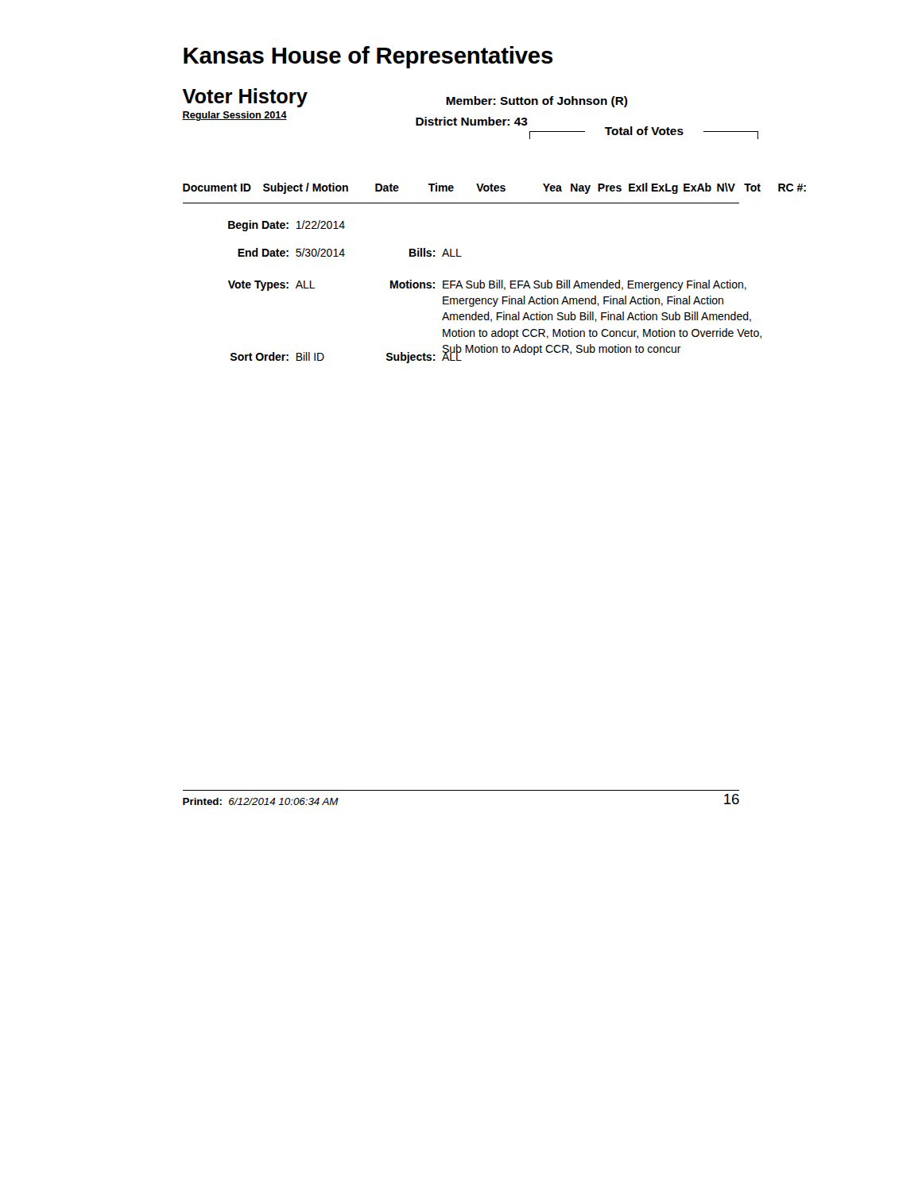Kansas House of Representatives
Voter History
Regular Session 2014
Member: Sutton of Johnson (R)
District Number: 43
Total of Votes
Document ID Subject / Motion Date Time Votes Yea Nay Pres ExIl ExLg ExAb N\V Tot RC #:
Begin Date: 1/22/2014
End Date: 5/30/2014 Bills: ALL
Vote Types: ALL Motions: EFA Sub Bill, EFA Sub Bill Amended, Emergency Final Action, Emergency Final Action Amend, Final Action, Final Action Amended, Final Action Sub Bill, Final Action Sub Bill Amended, Motion to adopt CCR, Motion to Concur, Motion to Override Veto, Sub Motion to Adopt CCR, Sub motion to concur
Sort Order: Bill ID Subjects: ALL
Printed: 6/12/2014 10:06:34 AM 16